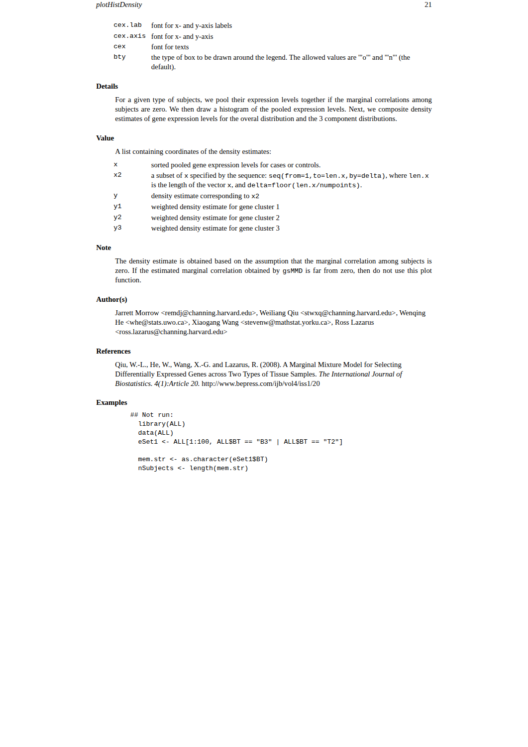plotHistDensity 21
cex.lab
font for x- and y-axis labels
cex.axis
font for x- and y-axis
cex
font for texts
bty
the type of box to be drawn around the legend. The allowed values are '"o"' and '"n"' (the default).
Details
For a given type of subjects, we pool their expression levels together if the marginal correlations among subjects are zero. We then draw a histogram of the pooled expression levels. Next, we composite density estimates of gene expression levels for the overal distribution and the 3 component distributions.
Value
A list containing coordinates of the density estimates:
x
sorted pooled gene expression levels for cases or controls.
x2
a subset of x specified by the sequence: seq(from=1,to=len.x,by=delta), where len.x is the length of the vector x, and delta=floor(len.x/numpoints).
y
density estimate corresponding to x2
y1
weighted density estimate for gene cluster 1
y2
weighted density estimate for gene cluster 2
y3
weighted density estimate for gene cluster 3
Note
The density estimate is obtained based on the assumption that the marginal correlation among subjects is zero. If the estimated marginal correlation obtained by gsMMD is far from zero, then do not use this plot function.
Author(s)
Jarrett Morrow <remdj@channing.harvard.edu>, Weiliang Qiu <stwxq@channing.harvard.edu>, Wenqing He <whe@stats.uwo.ca>, Xiaogang Wang <stevenw@mathstat.yorku.ca>, Ross Lazarus <ross.lazarus@channing.harvard.edu>
References
Qiu, W.-L., He, W., Wang, X.-G. and Lazarus, R. (2008). A Marginal Mixture Model for Selecting Differentially Expressed Genes across Two Types of Tissue Samples. The International Journal of Biostatistics. 4(1):Article 20. http://www.bepress.com/ijb/vol4/iss1/20
Examples
## Not run: 
  library(ALL)
  data(ALL)
  eSet1 <- ALL[1:100, ALL$BT == "B3" | ALL$BT == "T2"]

  mem.str <- as.character(eSet1$BT)
  nSubjects <- length(mem.str)